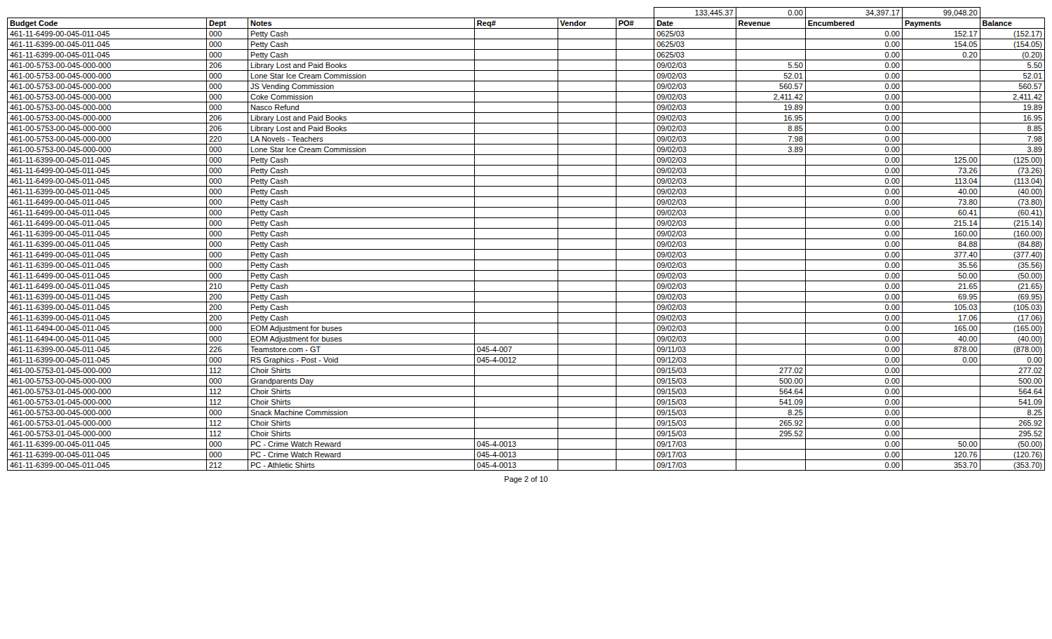| | | | | | | 133,445.37 | 0.00 | 34,397.17 | 99,048.20 |
| Budget Code | Dept | Notes | Req# | Vendor | PO# | Date | Revenue | Encumbered | Payments | Balance |
| 461-11-6499-00-045-011-045 | 000 | Petty Cash | | | | 0625/03 | | 0.00 | 152.17 | (152.17) |
| 461-11-6399-00-045-011-045 | 000 | Petty Cash | | | | 0625/03 | | 0.00 | 154.05 | (154.05) |
| 461-11-6399-00-045-011-045 | 000 | Petty Cash | | | | 0625/03 | | 0.00 | 0.20 | (0.20) |
| 461-00-5753-00-045-000-000 | 206 | Library Lost and Paid Books | | | | 09/02/03 | 5.50 | 0.00 | | 5.50 |
| 461-00-5753-00-045-000-000 | 000 | Lone Star Ice Cream Commission | | | | 09/02/03 | 52.01 | 0.00 | | 52.01 |
| 461-00-5753-00-045-000-000 | 000 | JS Vending Commission | | | | 09/02/03 | 560.57 | 0.00 | | 560.57 |
| 461-00-5753-00-045-000-000 | 000 | Coke Commission | | | | 09/02/03 | 2,411.42 | 0.00 | | 2,411.42 |
| 461-00-5753-00-045-000-000 | 000 | Nasco Refund | | | | 09/02/03 | 19.89 | 0.00 | | 19.89 |
| 461-00-5753-00-045-000-000 | 206 | Library Lost and Paid Books | | | | 09/02/03 | 16.95 | 0.00 | | 16.95 |
| 461-00-5753-00-045-000-000 | 206 | Library Lost and Paid Books | | | | 09/02/03 | 8.85 | 0.00 | | 8.85 |
| 461-00-5753-00-045-000-000 | 220 | LA Novels - Teachers | | | | 09/02/03 | 7.98 | 0.00 | | 7.98 |
| 461-00-5753-00-045-000-000 | 000 | Lone Star Ice Cream Commission | | | | 09/02/03 | 3.89 | 0.00 | | 3.89 |
| 461-11-6399-00-045-011-045 | 000 | Petty Cash | | | | 09/02/03 | | 0.00 | 125.00 | (125.00) |
| 461-11-6499-00-045-011-045 | 000 | Petty Cash | | | | 09/02/03 | | 0.00 | 73.26 | (73.26) |
| 461-11-6499-00-045-011-045 | 000 | Petty Cash | | | | 09/02/03 | | 0.00 | 113.04 | (113.04) |
| 461-11-6399-00-045-011-045 | 000 | Petty Cash | | | | 09/02/03 | | 0.00 | 40.00 | (40.00) |
| 461-11-6499-00-045-011-045 | 000 | Petty Cash | | | | 09/02/03 | | 0.00 | 73.80 | (73.80) |
| 461-11-6499-00-045-011-045 | 000 | Petty Cash | | | | 09/02/03 | | 0.00 | 60.41 | (60.41) |
| 461-11-6499-00-045-011-045 | 000 | Petty Cash | | | | 09/02/03 | | 0.00 | 215.14 | (215.14) |
| 461-11-6399-00-045-011-045 | 000 | Petty Cash | | | | 09/02/03 | | 0.00 | 160.00 | (160.00) |
| 461-11-6399-00-045-011-045 | 000 | Petty Cash | | | | 09/02/03 | | 0.00 | 84.88 | (84.88) |
| 461-11-6499-00-045-011-045 | 000 | Petty Cash | | | | 09/02/03 | | 0.00 | 377.40 | (377.40) |
| 461-11-6399-00-045-011-045 | 000 | Petty Cash | | | | 09/02/03 | | 0.00 | 35.56 | (35.56) |
| 461-11-6499-00-045-011-045 | 000 | Petty Cash | | | | 09/02/03 | | 0.00 | 50.00 | (50.00) |
| 461-11-6499-00-045-011-045 | 210 | Petty Cash | | | | 09/02/03 | | 0.00 | 21.65 | (21.65) |
| 461-11-6399-00-045-011-045 | 200 | Petty Cash | | | | 09/02/03 | | 0.00 | 69.95 | (69.95) |
| 461-11-6399-00-045-011-045 | 200 | Petty Cash | | | | 09/02/03 | | 0.00 | 105.03 | (105.03) |
| 461-11-6399-00-045-011-045 | 200 | Petty Cash | | | | 09/02/03 | | 0.00 | 17.06 | (17.06) |
| 461-11-6494-00-045-011-045 | 000 | EOM Adjustment for buses | | | | 09/02/03 | | 0.00 | 165.00 | (165.00) |
| 461-11-6494-00-045-011-045 | 000 | EOM Adjustment for buses | | | | 09/02/03 | | 0.00 | 40.00 | (40.00) |
| 461-11-6399-00-045-011-045 | 226 | Teamstore.com - GT | 045-4-007 | | | 09/11/03 | | 0.00 | 878.00 | (878.00) |
| 461-11-6399-00-045-011-045 | 000 | RS Graphics - Post - Void | 045-4-0012 | | | 09/12/03 | | 0.00 | 0.00 | 0.00 |
| 461-00-5753-01-045-000-000 | 112 | Choir Shirts | | | | 09/15/03 | 277.02 | 0.00 | | 277.02 |
| 461-00-5753-00-045-000-000 | 000 | Grandparents Day | | | | 09/15/03 | 500.00 | 0.00 | | 500.00 |
| 461-00-5753-01-045-000-000 | 112 | Choir Shirts | | | | 09/15/03 | 564.64 | 0.00 | | 564.64 |
| 461-00-5753-01-045-000-000 | 112 | Choir Shirts | | | | 09/15/03 | 541.09 | 0.00 | | 541.09 |
| 461-00-5753-00-045-000-000 | 000 | Snack Machine Commission | | | | 09/15/03 | 8.25 | 0.00 | | 8.25 |
| 461-00-5753-01-045-000-000 | 112 | Choir Shirts | | | | 09/15/03 | 265.92 | 0.00 | | 265.92 |
| 461-00-5753-01-045-000-000 | 112 | Choir Shirts | | | | 09/15/03 | 295.52 | 0.00 | | 295.52 |
| 461-11-6399-00-045-011-045 | 000 | PC - Crime Watch Reward | 045-4-0013 | | | 09/17/03 | | 0.00 | 50.00 | (50.00) |
| 461-11-6399-00-045-011-045 | 000 | PC - Crime Watch Reward | 045-4-0013 | | | 09/17/03 | | 0.00 | 120.76 | (120.76) |
| 461-11-6399-00-045-011-045 | 212 | PC - Athletic Shirts | 045-4-0013 | | | 09/17/03 | | 0.00 | 353.70 | (353.70) |
Page 2 of 10